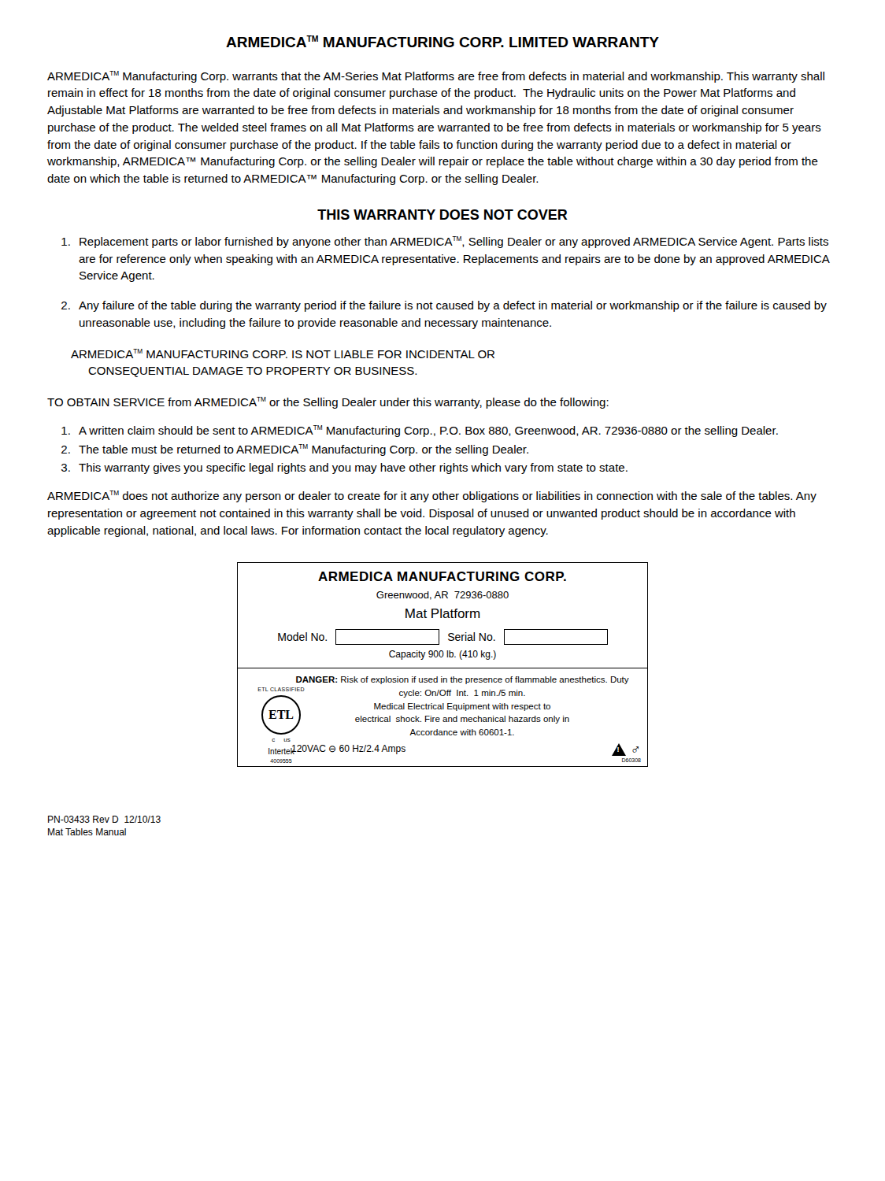ARMEDICATM MANUFACTURING CORP. LIMITED WARRANTY
ARMEDICATM Manufacturing Corp. warrants that the AM-Series Mat Platforms are free from defects in material and workmanship. This warranty shall remain in effect for 18 months from the date of original consumer purchase of the product. The Hydraulic units on the Power Mat Platforms and Adjustable Mat Platforms are warranted to be free from defects in materials and workmanship for 18 months from the date of original consumer purchase of the product. The welded steel frames on all Mat Platforms are warranted to be free from defects in materials or workmanship for 5 years from the date of original consumer purchase of the product. If the table fails to function during the warranty period due to a defect in material or workmanship, ARMEDICA™ Manufacturing Corp. or the selling Dealer will repair or replace the table without charge within a 30 day period from the date on which the table is returned to ARMEDICA™ Manufacturing Corp. or the selling Dealer.
THIS WARRANTY DOES NOT COVER
Replacement parts or labor furnished by anyone other than ARMEDICATM, Selling Dealer or any approved ARMEDICA Service Agent. Parts lists are for reference only when speaking with an ARMEDICA representative. Replacements and repairs are to be done by an approved ARMEDICA Service Agent.
Any failure of the table during the warranty period if the failure is not caused by a defect in material or workmanship or if the failure is caused by unreasonable use, including the failure to provide reasonable and necessary maintenance.
ARMEDICATM MANUFACTURING CORP. IS NOT LIABLE FOR INCIDENTAL OR
CONSEQUENTIAL DAMAGE TO PROPERTY OR BUSINESS.
TO OBTAIN SERVICE from ARMEDICATM or the Selling Dealer under this warranty, please do the following:
A written claim should be sent to ARMEDICATM Manufacturing Corp., P.O. Box 880, Greenwood, AR. 72936-0880 or the selling Dealer.
The table must be returned to ARMEDICATM Manufacturing Corp. or the selling Dealer.
This warranty gives you specific legal rights and you may have other rights which vary from state to state.
ARMEDICATM does not authorize any person or dealer to create for it any other obligations or liabilities in connection with the sale of the tables. Any representation or agreement not contained in this warranty shall be void. Disposal of unused or unwanted product should be in accordance with applicable regional, national, and local laws. For information contact the local regulatory agency.
ARMEDICA MANUFACTURING CORP.
Greenwood, AR 72936-0880
Mat Platform
Model No. Serial No.
Capacity 900 lb. (410 kg.)
ETL CLASSIFIED
ETL
c us
Intertek
4009555
DANGER: Risk of explosion if used in the presence of flammable anesthetics. Duty cycle: On/Off Int. 1 min./5 min.
Medical Electrical Equipment with respect to
electrical shock. Fire and mechanical hazards only in
Accordance with 60601-1.
120VAC ⊖ 60 Hz/2.4 Amps
♂
D60308
PN-03433 Rev D 12/10/13
Mat Tables Manual